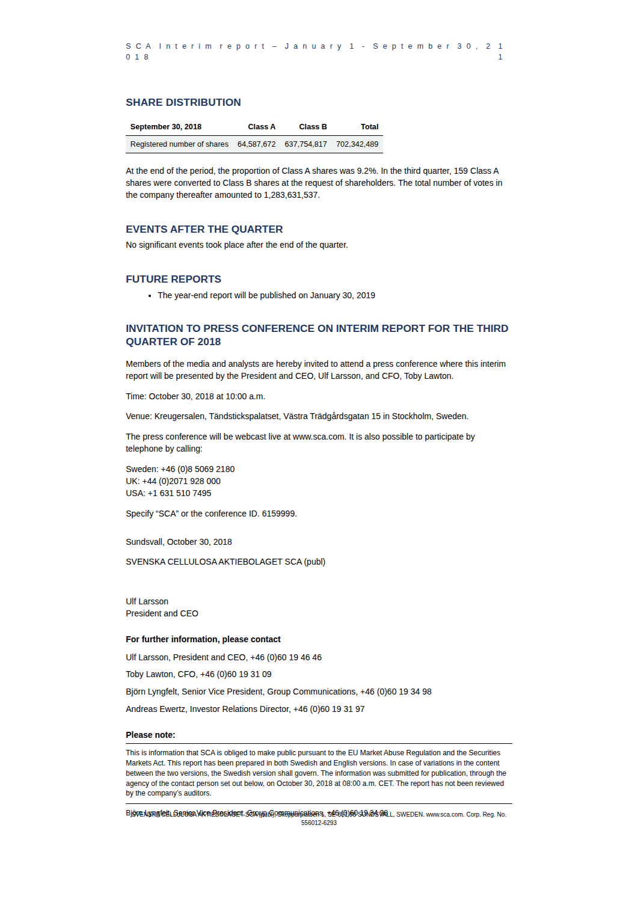S C A I n t e r i m r e p o r t – J a n u a r y 1 - S e p t e m b e r 3 0 , 2 0 1 8
1 1
SHARE DISTRIBUTION
| September 30, 2018 | Class A | Class B | Total |
| --- | --- | --- | --- |
| Registered number of shares | 64,587,672 | 637,754,817 | 702,342,489 |
At the end of the period, the proportion of Class A shares was 9.2%. In the third quarter, 159 Class A shares were converted to Class B shares at the request of shareholders. The total number of votes in the company thereafter amounted to 1,283,631,537.
EVENTS AFTER THE QUARTER
No significant events took place after the end of the quarter.
FUTURE REPORTS
The year-end report will be published on January 30, 2019
INVITATION TO PRESS CONFERENCE ON INTERIM REPORT FOR THE THIRD QUARTER OF 2018
Members of the media and analysts are hereby invited to attend a press conference where this interim report will be presented by the President and CEO, Ulf Larsson, and CFO, Toby Lawton.
Time: October 30, 2018 at 10:00 a.m.
Venue: Kreugersalen, Tändstickspalatset, Västra Trädgårdsgatan 15 in Stockholm, Sweden.
The press conference will be webcast live at www.sca.com. It is also possible to participate by telephone by calling:
Sweden: +46 (0)8 5069 2180
UK: +44 (0)2071 928 000
USA: +1 631 510 7495
Specify “SCA” or the conference ID. 6159999.
Sundsvall, October 30, 2018
SVENSKA CELLULOSA AKTIEBOLAGET SCA (publ)
Ulf Larsson
President and CEO
For further information, please contact
Ulf Larsson, President and CEO, +46 (0)60 19 46 46
Toby Lawton, CFO, +46 (0)60 19 31 09
Björn Lyngfelt, Senior Vice President, Group Communications, +46 (0)60 19 34 98
Andreas Ewertz, Investor Relations Director, +46 (0)60 19 31 97
Please note:
This is information that SCA is obliged to make public pursuant to the EU Market Abuse Regulation and the Securities Markets Act. This report has been prepared in both Swedish and English versions. In case of variations in the content between the two versions, the Swedish version shall govern. The information was submitted for publication, through the agency of the contact person set out below, on October 30, 2018 at 08:00 a.m. CET. The report has not been reviewed by the company’s auditors.
Björn Lyngfelt, Senior Vice President, Group Communications, +46 (0)60 19 34 98
SVENSKA CELLULOSA AKTIEBOLAGET SCA (publ), Skepparplatsen 1, SE-851 88 SUNDSVALL, SWEDEN. www.sca.com. Corp. Reg. No. 556012-6293